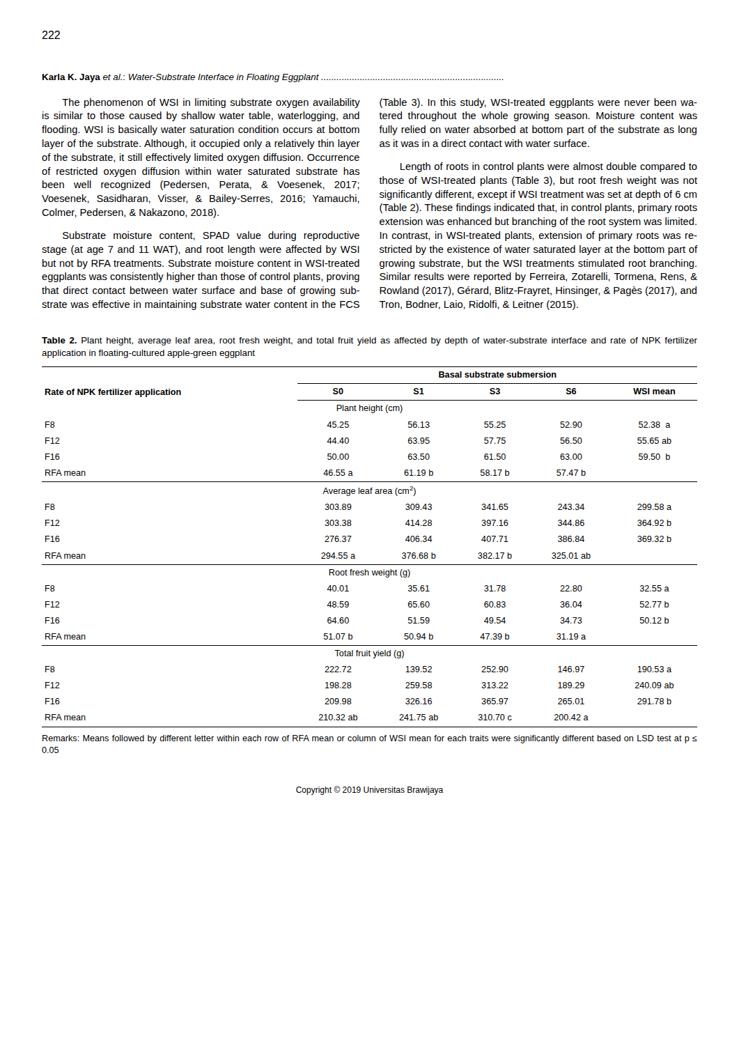222
Karla K. Jaya et al.: Water-Substrate Interface in Floating Eggplant .......................................................................
The phenomenon of WSI in limiting substrate oxygen availability is similar to those caused by shallow water table, waterlogging, and flooding. WSI is basically water saturation condition occurs at bottom layer of the substrate. Although, it occupied only a relatively thin layer of the substrate, it still effectively limited oxygen diffusion. Occurrence of restricted oxygen diffusion within water saturated substrate has been well recognized (Pedersen, Perata, & Voesenek, 2017; Voesenek, Sasidharan, Visser, & Bailey-Serres, 2016; Yamauchi, Colmer, Pedersen, & Nakazono, 2018).
Substrate moisture content, SPAD value during reproductive stage (at age 7 and 11 WAT), and root length were affected by WSI but not by RFA treatments. Substrate moisture content in WSI-treated eggplants was consistently higher than those of control plants, proving that direct contact between water surface and base of growing substrate was effective in maintaining substrate water content in the FCS (Table 3). In this study, WSI-treated eggplants were never been watered throughout the whole growing season. Moisture content was fully relied on water absorbed at bottom part of the substrate as long as it was in a direct contact with water surface.
Length of roots in control plants were almost double compared to those of WSI-treated plants (Table 3), but root fresh weight was not significantly different, except if WSI treatment was set at depth of 6 cm (Table 2). These findings indicated that, in control plants, primary roots extension was enhanced but branching of the root system was limited. In contrast, in WSI-treated plants, extension of primary roots was restricted by the existence of water saturated layer at the bottom part of growing substrate, but the WSI treatments stimulated root branching. Similar results were reported by Ferreira, Zotarelli, Tormena, Rens, & Rowland (2017), Gérard, Blitz-Frayret, Hinsinger, & Pagès (2017), and Tron, Bodner, Laio, Ridolfi, & Leitner (2015).
Table 2. Plant height, average leaf area, root fresh weight, and total fruit yield as affected by depth of water-substrate interface and rate of NPK fertilizer application in floating-cultured apple-green eggplant
| Rate of NPK fertilizer application | Basal substrate submersion |
| --- | --- |
| S0 | S1 | S3 | S6 | WSI mean |
| Plant height (cm) |
| F8 | 45.25 | 56.13 | 55.25 | 52.90 | 52.38 a |
| F12 | 44.40 | 63.95 | 57.75 | 56.50 | 55.65 ab |
| F16 | 50.00 | 63.50 | 61.50 | 63.00 | 59.50 b |
| RFA mean | 46.55 a | 61.19 b | 58.17 b | 57.47 b | |
| Average leaf area (cm 2 ) |
| F8 | 303.89 | 309.43 | 341.65 | 243.34 | 299.58 a |
| F12 | 303.38 | 414.28 | 397.16 | 344.86 | 364.92 b |
| F16 | 276.37 | 406.34 | 407.71 | 386.84 | 369.32 b |
| RFA mean | 294.55 a | 376.68 b | 382.17 b | 325.01 ab | |
| Root fresh weight (g) |
| F8 | 40.01 | 35.61 | 31.78 | 22.80 | 32.55 a |
| F12 | 48.59 | 65.60 | 60.83 | 36.04 | 52.77 b |
| F16 | 64.60 | 51.59 | 49.54 | 34.73 | 50.12 b |
| RFA mean | 51.07 b | 50.94 b | 47.39 b | 31.19 a | |
| Total fruit yield (g) |
| F8 | 222.72 | 139.52 | 252.90 | 146.97 | 190.53 a |
| F12 | 198.28 | 259.58 | 313.22 | 189.29 | 240.09 ab |
| F16 | 209.98 | 326.16 | 365.97 | 265.01 | 291.78 b |
| RFA mean | 210.32 ab | 241.75 ab | 310.70 c | 200.42 a | |
Remarks: Means followed by different letter within each row of RFA mean or column of WSI mean for each traits were significantly different based on LSD test at p ≤ 0.05
Copyright © 2019 Universitas Brawijaya